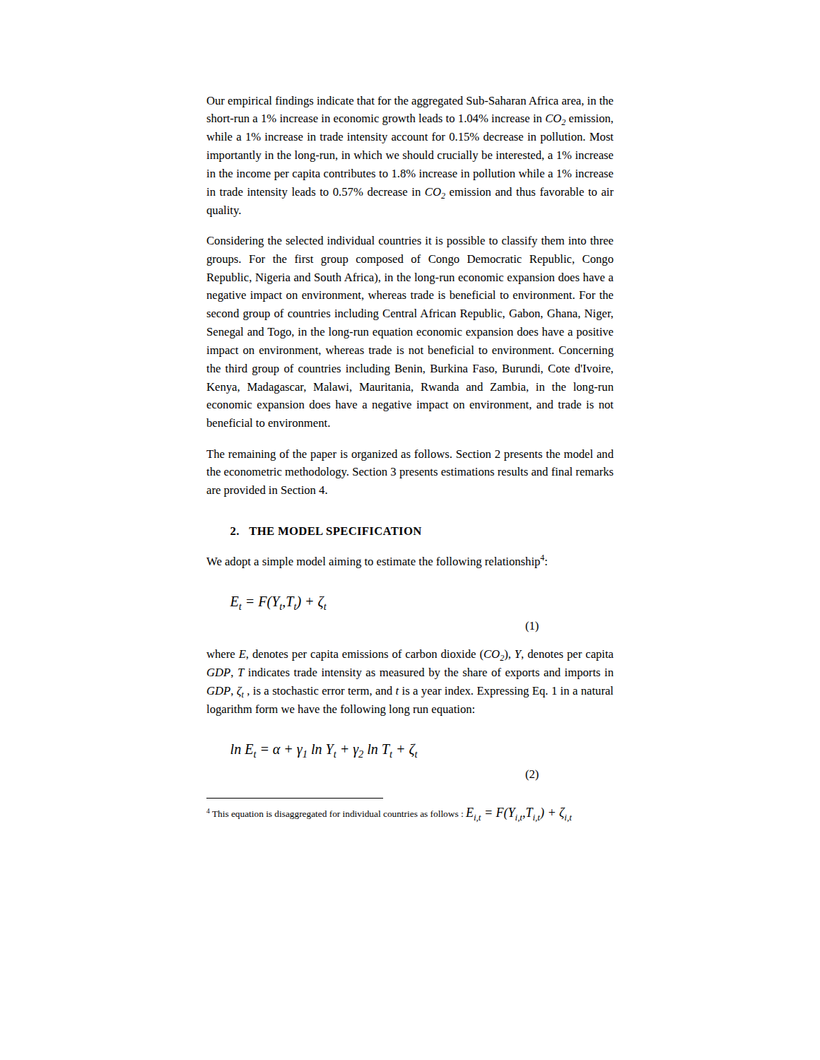Our empirical findings indicate that for the aggregated Sub-Saharan Africa area, in the short-run a 1% increase in economic growth leads to 1.04% increase in CO2 emission, while a 1% increase in trade intensity account for 0.15% decrease in pollution. Most importantly in the long-run, in which we should crucially be interested, a 1% increase in the income per capita contributes to 1.8% increase in pollution while a 1% increase in trade intensity leads to 0.57% decrease in CO2 emission and thus favorable to air quality.
Considering the selected individual countries it is possible to classify them into three groups. For the first group composed of Congo Democratic Republic, Congo Republic, Nigeria and South Africa), in the long-run economic expansion does have a negative impact on environment, whereas trade is beneficial to environment. For the second group of countries including Central African Republic, Gabon, Ghana, Niger, Senegal and Togo, in the long-run equation economic expansion does have a positive impact on environment, whereas trade is not beneficial to environment. Concerning the third group of countries including Benin, Burkina Faso, Burundi, Cote d'Ivoire, Kenya, Madagascar, Malawi, Mauritania, Rwanda and Zambia, in the long-run economic expansion does have a negative impact on environment, and trade is not beneficial to environment.
The remaining of the paper is organized as follows. Section 2 presents the model and the econometric methodology. Section 3 presents estimations results and final remarks are provided in Section 4.
2. THE MODEL SPECIFICATION
We adopt a simple model aiming to estimate the following relationship4:
Et = F(Yt,Tt) + ζt
(1)
where E, denotes per capita emissions of carbon dioxide (CO2), Y, denotes per capita GDP, T indicates trade intensity as measured by the share of exports and imports in GDP, ζt , is a stochastic error term, and t is a year index. Expressing Eq. 1 in a natural logarithm form we have the following long run equation:
ln Et = α + γ1 ln Yt + γ2 ln Tt + ζt
(2)
4 This equation is disaggregated for individual countries as follows : Ei,t = F(Yi,t,Ti,t) + ζi,t